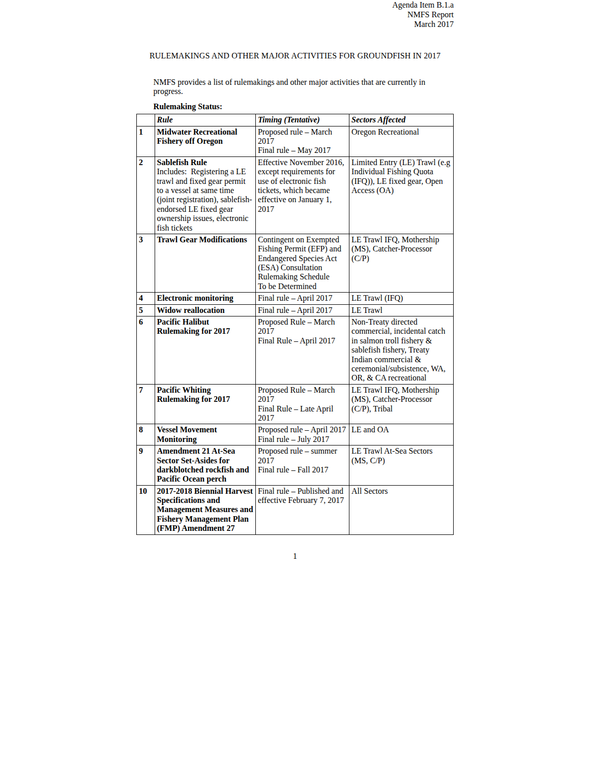Agenda Item B.1.a
NMFS Report
March 2017
RULEMAKINGS AND OTHER MAJOR ACTIVITIES FOR GROUNDFISH IN 2017
NMFS provides a list of rulemakings and other major activities that are currently in progress.
Rulemaking Status:
| | Rule | Timing (Tentative) | Sectors Affected |
| --- | --- | --- | --- |
| 1 | Midwater Recreational Fishery off Oregon | Proposed rule – March 2017 Final rule – May 2017 | Oregon Recreational |
| 2 | Sablefish Rule Includes: Registering a LE trawl and fixed gear permit to a vessel at same time (joint registration), sablefish-endorsed LE fixed gear ownership issues, electronic fish tickets | Effective November 2016, except requirements for use of electronic fish tickets, which became effective on January 1, 2017 | Limited Entry (LE) Trawl (e.g Individual Fishing Quota (IFQ)), LE fixed gear, Open Access (OA) |
| 3 | Trawl Gear Modifications | Contingent on Exempted Fishing Permit (EFP) and Endangered Species Act (ESA) Consultation Rulemaking Schedule To be Determined | LE Trawl IFQ, Mothership (MS), Catcher-Processor (C/P) |
| 4 | Electronic monitoring | Final rule – April 2017 | LE Trawl (IFQ) |
| 5 | Widow reallocation | Final rule – April 2017 | LE Trawl |
| 6 | Pacific Halibut Rulemaking for 2017 | Proposed Rule – March 2017 Final Rule – April 2017 | Non-Treaty directed commercial, incidental catch in salmon troll fishery & sablefish fishery, Treaty Indian commercial & ceremonial/subsistence, WA, OR, & CA recreational |
| 7 | Pacific Whiting Rulemaking for 2017 | Proposed Rule – March 2017 Final Rule – Late April 2017 | LE Trawl IFQ, Mothership (MS), Catcher-Processor (C/P), Tribal |
| 8 | Vessel Movement Monitoring | Proposed rule – April 2017 Final rule – July 2017 | LE and OA |
| 9 | Amendment 21 At-Sea Sector Set-Asides for darkblotched rockfish and Pacific Ocean perch | Proposed rule – summer 2017 Final rule – Fall 2017 | LE Trawl At-Sea Sectors (MS, C/P) |
| 10 | 2017-2018 Biennial Harvest Specifications and Management Measures and Fishery Management Plan (FMP) Amendment 27 | Final rule – Published and effective February 7, 2017 | All Sectors |
1